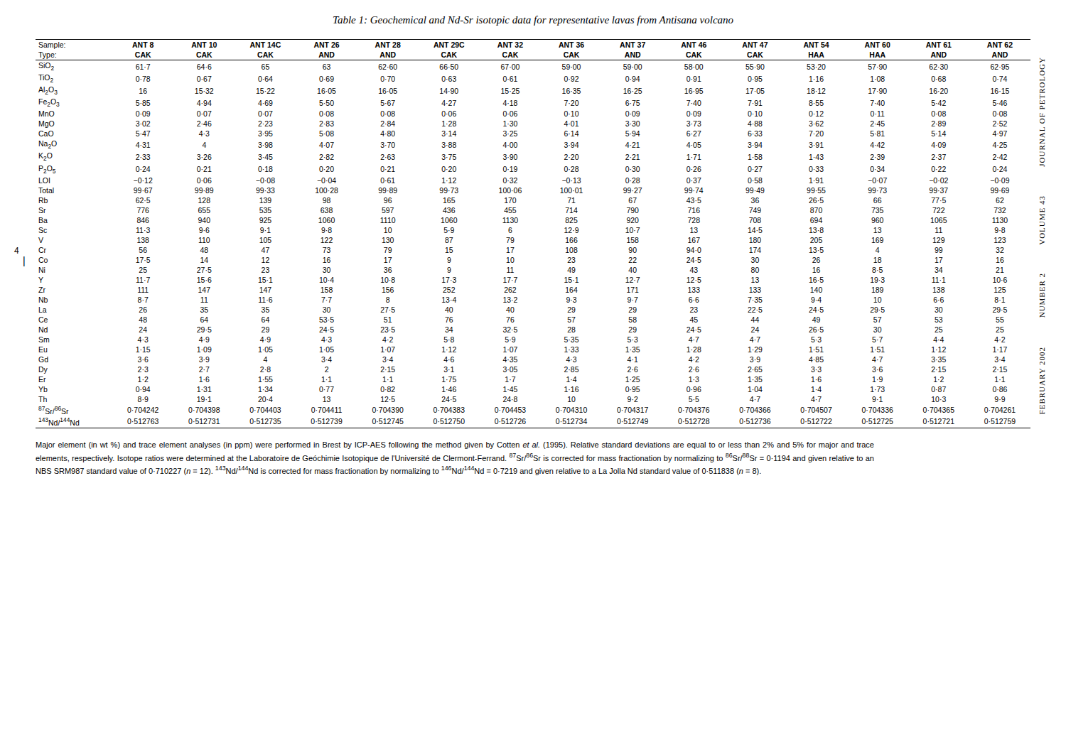Table 1: Geochemical and Nd-Sr isotopic data for representative lavas from Antisana volcano
| Sample: | ANT 8 | ANT 10 | ANT 14C | ANT 26 | ANT 28 | ANT 29C | ANT 32 | ANT 36 | ANT 37 | ANT 46 | ANT 47 | ANT 54 | ANT 60 | ANT 61 | ANT 62 |
| --- | --- | --- | --- | --- | --- | --- | --- | --- | --- | --- | --- | --- | --- | --- | --- |
| Type: | CAK | CAK | CAK | AND | AND | CAK | CAK | CAK | AND | CAK | CAK | HAA | HAA | AND | AND |
| SiO 2 | 61·7 | 64·6 | 65 | 63 | 62·60 | 66·50 | 67·00 | 59·00 | 59·00 | 58·00 | 55·90 | 53·20 | 57·90 | 62·30 | 62·95 |
| TiO 2 | 0·78 | 0·67 | 0·64 | 0·69 | 0·70 | 0·63 | 0·61 | 0·92 | 0·94 | 0·91 | 0·95 | 1·16 | 1·08 | 0·68 | 0·74 |
| Al 2 O 3 | 16 | 15·32 | 15·22 | 16·05 | 16·05 | 14·90 | 15·25 | 16·35 | 16·25 | 16·95 | 17·05 | 18·12 | 17·90 | 16·20 | 16·15 |
| Fe 2 O 3 | 5·85 | 4·94 | 4·69 | 5·50 | 5·67 | 4·27 | 4·18 | 7·20 | 6·75 | 7·40 | 7·91 | 8·55 | 7·40 | 5·42 | 5·46 |
| MnO | 0·09 | 0·07 | 0·07 | 0·08 | 0·08 | 0·06 | 0·06 | 0·10 | 0·09 | 0·09 | 0·10 | 0·12 | 0·11 | 0·08 | 0·08 |
| MgO | 3·02 | 2·46 | 2·23 | 2·83 | 2·84 | 1·28 | 1·30 | 4·01 | 3·30 | 3·73 | 4·88 | 3·62 | 2·45 | 2·89 | 2·52 |
| CaO | 5·47 | 4·3 | 3·95 | 5·08 | 4·80 | 3·14 | 3·25 | 6·14 | 5·94 | 6·27 | 6·33 | 7·20 | 5·81 | 5·14 | 4·97 |
| Na 2 O | 4·31 | 4 | 3·98 | 4·07 | 3·70 | 3·88 | 4·00 | 3·94 | 4·21 | 4·05 | 3·94 | 3·91 | 4·42 | 4·09 | 4·25 |
| K 2 O | 2·33 | 3·26 | 3·45 | 2·82 | 2·63 | 3·75 | 3·90 | 2·20 | 2·21 | 1·71 | 1·58 | 1·43 | 2·39 | 2·37 | 2·42 |
| P 2 O 5 | 0·24 | 0·21 | 0·18 | 0·20 | 0·21 | 0·20 | 0·19 | 0·28 | 0·30 | 0·26 | 0·27 | 0·33 | 0·34 | 0·22 | 0·24 |
| LOI | −0·12 | 0·06 | −0·08 | −0·04 | 0·61 | 1·12 | 0·32 | −0·13 | 0·28 | 0·37 | 0·58 | 1·91 | −0·07 | −0·02 | −0·09 |
| Total | 99·67 | 99·89 | 99·33 | 100·28 | 99·89 | 99·73 | 100·06 | 100·01 | 99·27 | 99·74 | 99·49 | 99·55 | 99·73 | 99·37 | 99·69 |
| Rb | 62·5 | 128 | 139 | 98 | 96 | 165 | 170 | 71 | 67 | 43·5 | 36 | 26·5 | 66 | 77·5 | 62 |
| Sr | 776 | 655 | 535 | 638 | 597 | 436 | 455 | 714 | 790 | 716 | 749 | 870 | 735 | 722 | 732 |
| Ba | 846 | 940 | 925 | 1060 | 1110 | 1060 | 1130 | 825 | 920 | 728 | 708 | 694 | 960 | 1065 | 1130 |
| Sc | 11·3 | 9·6 | 9·1 | 9·8 | 10 | 5·9 | 6 | 12·9 | 10·7 | 13 | 14·5 | 13·8 | 13 | 11 | 9·8 |
| V | 138 | 110 | 105 | 122 | 130 | 87 | 79 | 166 | 158 | 167 | 180 | 205 | 169 | 129 | 123 |
| Cr | 56 | 48 | 47 | 73 | 79 | 15 | 17 | 108 | 90 | 94·0 | 174 | 13·5 | 4 | 99 | 32 |
| Co | 17·5 | 14 | 12 | 16 | 17 | 9 | 10 | 23 | 22 | 24·5 | 30 | 26 | 18 | 17 | 16 |
| Ni | 25 | 27·5 | 23 | 30 | 36 | 9 | 11 | 49 | 40 | 43 | 80 | 16 | 8·5 | 34 | 21 |
| Y | 11·7 | 15·6 | 15·1 | 10·4 | 10·8 | 17·3 | 17·7 | 15·1 | 12·7 | 12·5 | 13 | 16·5 | 19·3 | 11·1 | 10·6 |
| Zr | 111 | 147 | 147 | 158 | 156 | 252 | 262 | 164 | 171 | 133 | 133 | 140 | 189 | 138 | 125 |
| Nb | 8·7 | 11 | 11·6 | 7·7 | 8 | 13·4 | 13·2 | 9·3 | 9·7 | 6·6 | 7·35 | 9·4 | 10 | 6·6 | 8·1 |
| La | 26 | 35 | 35 | 30 | 27·5 | 40 | 40 | 29 | 29 | 23 | 22·5 | 24·5 | 29·5 | 30 | 29·5 |
| Ce | 48 | 64 | 64 | 53·5 | 51 | 76 | 76 | 57 | 58 | 45 | 44 | 49 | 57 | 53 | 55 |
| Nd | 24 | 29·5 | 29 | 24·5 | 23·5 | 34 | 32·5 | 28 | 29 | 24·5 | 24 | 26·5 | 30 | 25 | 25 |
| Sm | 4·3 | 4·9 | 4·9 | 4·3 | 4·2 | 5·8 | 5·9 | 5·35 | 5·3 | 4·7 | 4·7 | 5·3 | 5·7 | 4·4 | 4·2 |
| Eu | 1·15 | 1·09 | 1·05 | 1·05 | 1·07 | 1·12 | 1·07 | 1·33 | 1·35 | 1·28 | 1·29 | 1·51 | 1·51 | 1·12 | 1·17 |
| Gd | 3·6 | 3·9 | 4 | 3·4 | 3·4 | 4·6 | 4·35 | 4·3 | 4·1 | 4·2 | 3·9 | 4·85 | 4·7 | 3·35 | 3·4 |
| Dy | 2·3 | 2·7 | 2·8 | 2 | 2·15 | 3·1 | 3·05 | 2·85 | 2·6 | 2·6 | 2·65 | 3·3 | 3·6 | 2·15 | 2·15 |
| Er | 1·2 | 1·6 | 1·55 | 1·1 | 1·1 | 1·75 | 1·7 | 1·4 | 1·25 | 1·3 | 1·35 | 1·6 | 1·9 | 1·2 | 1·1 |
| Yb | 0·94 | 1·31 | 1·34 | 0·77 | 0·82 | 1·46 | 1·45 | 1·16 | 0·95 | 0·96 | 1·04 | 1·4 | 1·73 | 0·87 | 0·86 |
| Th | 8·9 | 19·1 | 20·4 | 13 | 12·5 | 24·5 | 24·8 | 10 | 9·2 | 5·5 | 4·7 | 4·7 | 9·1 | 10·3 | 9·9 |
| 87 Sr/ 86 Sr | 0·704242 | 0·704398 | 0·704403 | 0·704411 | 0·704390 | 0·704383 | 0·704453 | 0·704310 | 0·704317 | 0·704376 | 0·704366 | 0·704507 | 0·704336 | 0·704365 | 0·704261 |
| 143 Nd/ 144 Nd | 0·512763 | 0·512731 | 0·512735 | 0·512739 | 0·512745 | 0·512750 | 0·512726 | 0·512734 | 0·512749 | 0·512728 | 0·512736 | 0·512722 | 0·512725 | 0·512721 | 0·512759 |
Major element (in wt %) and trace element analyses (in ppm) were performed in Brest by ICP-AES following the method given by Cotten et al. (1995). Relative standard deviations are equal to or less than 2% and 5% for major and trace elements, respectively. Isotope ratios were determined at the Laboratoire de Geóchimie Isotopique de l'Université de Clermont-Ferrand. 87Sr/86Sr is corrected for mass fractionation by normalizing to 86Sr/88Sr = 0·1194 and given relative to an NBS SRM987 standard value of 0·710227 (n = 12). 143Nd/144Nd is corrected for mass fractionation by normalizing to 146Nd/144Nd = 0·7219 and given relative to a La Jolla Nd standard value of 0·511838 (n = 8).
4
|
JOURNAL OF PETROLOGY
VOLUME 43
NUMBER 2
FEBRUARY 2002